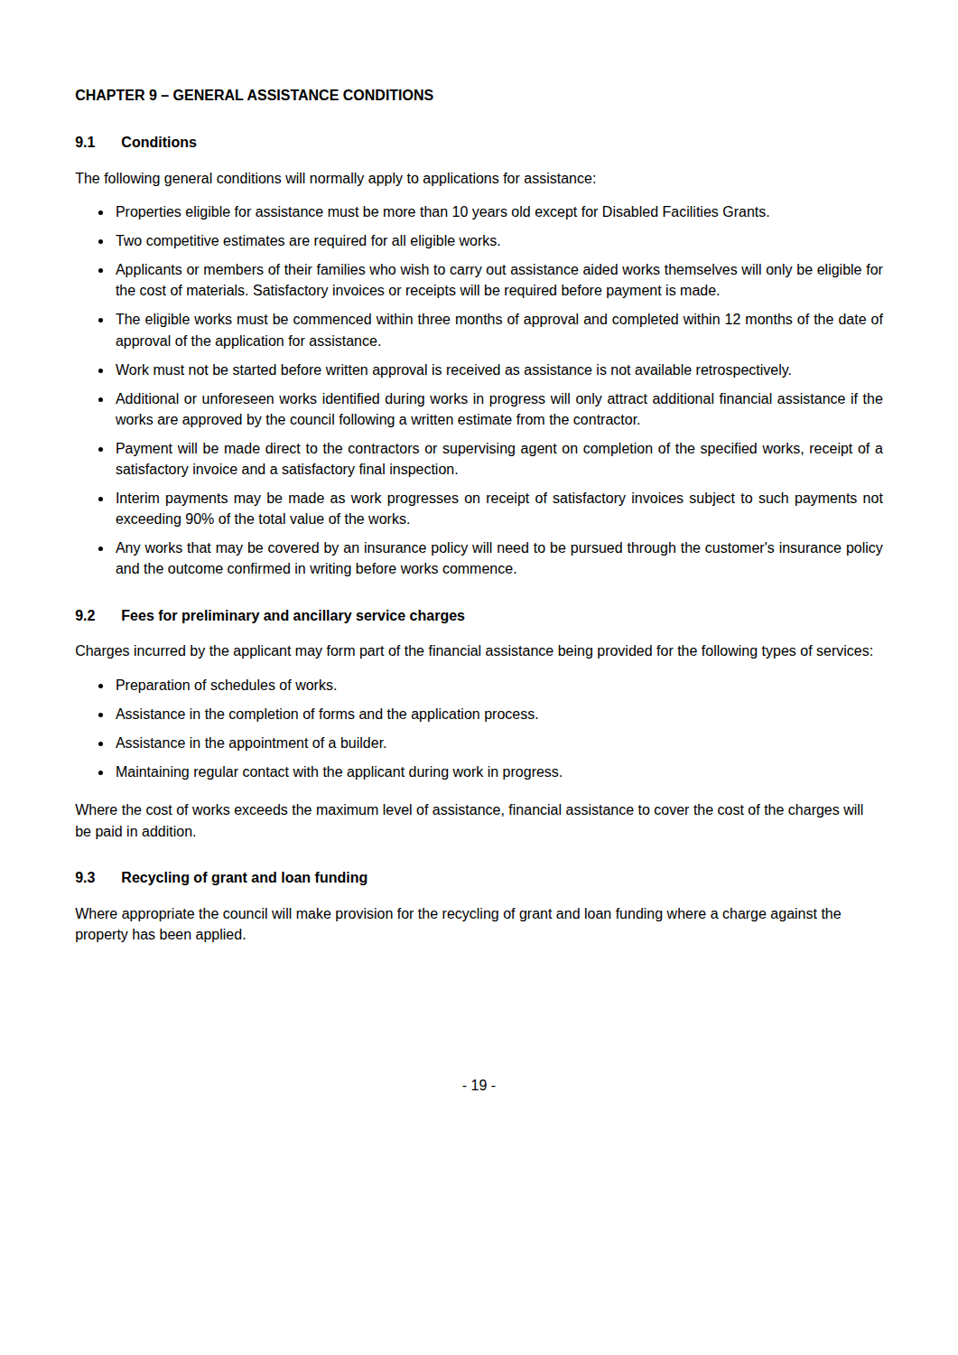CHAPTER 9 – GENERAL ASSISTANCE CONDITIONS
9.1 Conditions
The following general conditions will normally apply to applications for assistance:
Properties eligible for assistance must be more than 10 years old except for Disabled Facilities Grants.
Two competitive estimates are required for all eligible works.
Applicants or members of their families who wish to carry out assistance aided works themselves will only be eligible for the cost of materials. Satisfactory invoices or receipts will be required before payment is made.
The eligible works must be commenced within three months of approval and completed within 12 months of the date of approval of the application for assistance.
Work must not be started before written approval is received as assistance is not available retrospectively.
Additional or unforeseen works identified during works in progress will only attract additional financial assistance if the works are approved by the council following a written estimate from the contractor.
Payment will be made direct to the contractors or supervising agent on completion of the specified works, receipt of a satisfactory invoice and a satisfactory final inspection.
Interim payments may be made as work progresses on receipt of satisfactory invoices subject to such payments not exceeding 90% of the total value of the works.
Any works that may be covered by an insurance policy will need to be pursued through the customer's insurance policy and the outcome confirmed in writing before works commence.
9.2 Fees for preliminary and ancillary service charges
Charges incurred by the applicant may form part of the financial assistance being provided for the following types of services:
Preparation of schedules of works.
Assistance in the completion of forms and the application process.
Assistance in the appointment of a builder.
Maintaining regular contact with the applicant during work in progress.
Where the cost of works exceeds the maximum level of assistance, financial assistance to cover the cost of the charges will be paid in addition.
9.3 Recycling of grant and loan funding
Where appropriate the council will make provision for the recycling of grant and loan funding where a charge against the property has been applied.
- 19 -